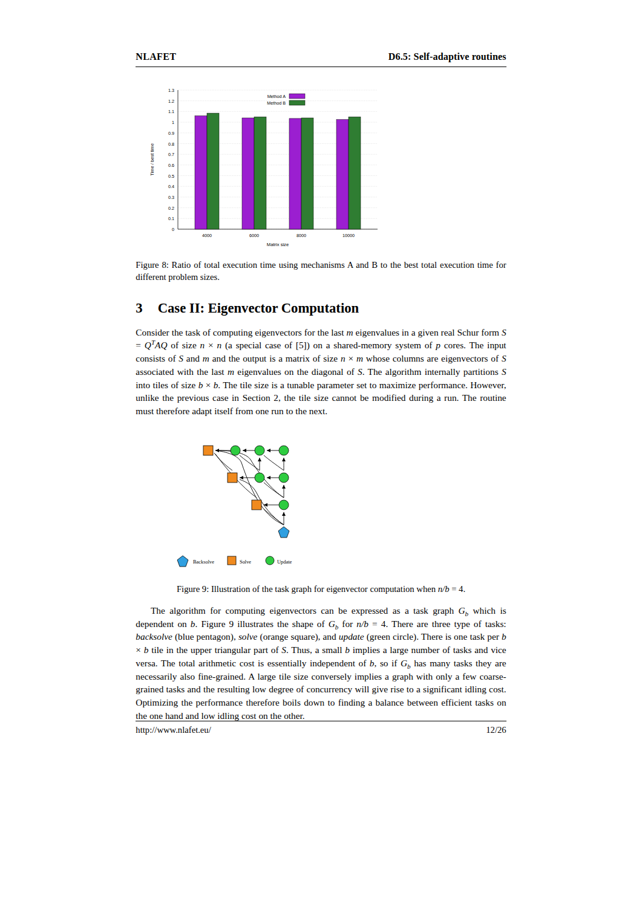NLAFET
D6.5: Self-adaptive routines
0 0.1 0.2 0.3 0.4 0.5 0.6 0.7 0.8 0.9 1 1.1 1.2 1.3 Time / best time Matrix size 4000 6000 8000 10000 Method A Method B
Figure 8: Ratio of total execution time using mechanisms A and B to the best total execution time for different problem sizes.
3 Case II: Eigenvector Computation
Consider the task of computing eigenvectors for the last m eigenvalues in a given real Schur form S = QTAQ of size n × n (a special case of [5]) on a shared-memory system of p cores. The input consists of S and m and the output is a matrix of size n × m whose columns are eigenvectors of S associated with the last m eigenvalues on the diagonal of S. The algorithm internally partitions S into tiles of size b × b. The tile size is a tunable parameter set to maximize performance. However, unlike the previous case in Section 2, the tile size cannot be modified during a run. The routine must therefore adapt itself from one run to the next.
Backsolve Solve Update
Figure 9: Illustration of the task graph for eigenvector computation when n/b = 4.
The algorithm for computing eigenvectors can be expressed as a task graph Gb which is dependent on b. Figure 9 illustrates the shape of Gb for n/b = 4. There are three type of tasks: backsolve (blue pentagon), solve (orange square), and update (green circle). There is one task per b × b tile in the upper triangular part of S. Thus, a small b implies a large number of tasks and vice versa. The total arithmetic cost is essentially independent of b, so if Gb has many tasks they are necessarily also fine-grained. A large tile size conversely implies a graph with only a few coarse-grained tasks and the resulting low degree of concurrency will give rise to a significant idling cost. Optimizing the performance therefore boils down to finding a balance between efficient tasks on the one hand and low idling cost on the other.
http://www.nlafet.eu/
12/26